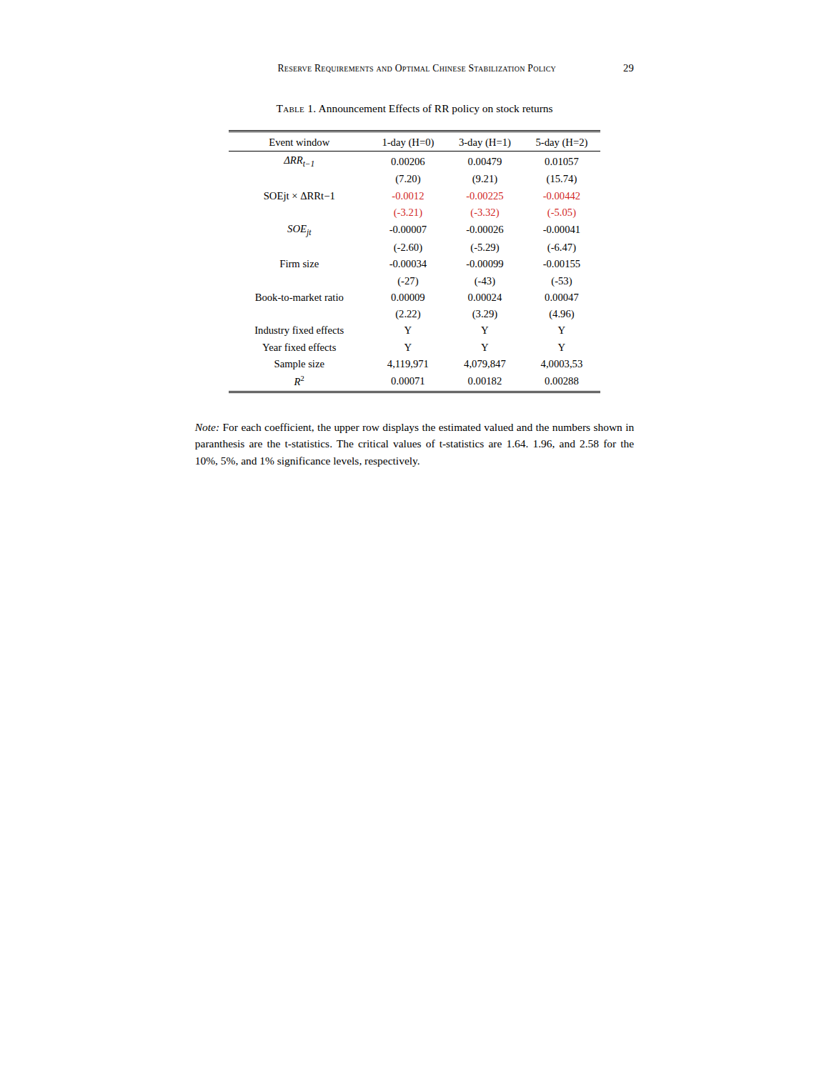Reserve Requirements and Optimal Chinese Stabilization Policy
29
Table 1. Announcement Effects of RR policy on stock returns
| Event window | 1-day (H=0) | 3-day (H=1) | 5-day (H=2) |
| ΔRR t−1 | 0.00206 | 0.00479 | 0.01057 |
| | (7.20) | (9.21) | (15.74) |
| SOE jt × ΔRR t−1 | -0.0012 | -0.00225 | -0.00442 |
| | (-3.21) | (-3.32) | (-5.05) |
| SOE jt | -0.00007 | -0.00026 | -0.00041 |
| | (-2.60) | (-5.29) | (-6.47) |
| Firm size | -0.00034 | -0.00099 | -0.00155 |
| | (-27) | (-43) | (-53) |
| Book-to-market ratio | 0.00009 | 0.00024 | 0.00047 |
| | (2.22) | (3.29) | (4.96) |
| Industry fixed effects | Y | Y | Y |
| Year fixed effects | Y | Y | Y |
| Sample size | 4,119,971 | 4,079,847 | 4,0003,53 |
| R 2 | 0.00071 | 0.00182 | 0.00288 |
Note: For each coefficient, the upper row displays the estimated valued and the numbers shown in paranthesis are the t-statistics. The critical values of t-statistics are 1.64. 1.96, and 2.58 for the 10%, 5%, and 1% significance levels, respectively.